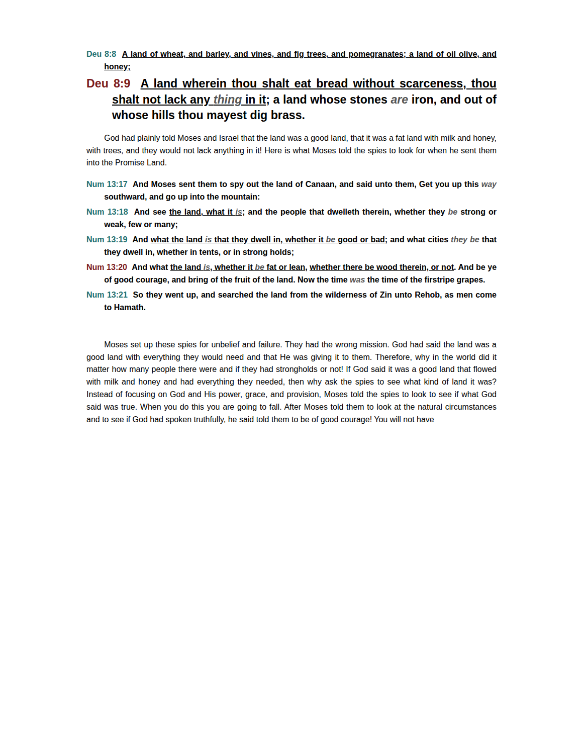Deu 8:8 A land of wheat, and barley, and vines, and fig trees, and pomegranates; a land of oil olive, and honey;
Deu 8:9 A land wherein thou shalt eat bread without scarceness, thou shalt not lack any thing in it; a land whose stones are iron, and out of whose hills thou mayest dig brass.
God had plainly told Moses and Israel that the land was a good land, that it was a fat land with milk and honey, with trees, and they would not lack anything in it! Here is what Moses told the spies to look for when he sent them into the Promise Land.
Num 13:17 And Moses sent them to spy out the land of Canaan, and said unto them, Get you up this way southward, and go up into the mountain:
Num 13:18 And see the land, what it is; and the people that dwelleth therein, whether they be strong or weak, few or many;
Num 13:19 And what the land is that they dwell in, whether it be good or bad; and what cities they be that they dwell in, whether in tents, or in strong holds;
Num 13:20 And what the land is, whether it be fat or lean, whether there be wood therein, or not. And be ye of good courage, and bring of the fruit of the land. Now the time was the time of the firstripe grapes.
Num 13:21 So they went up, and searched the land from the wilderness of Zin unto Rehob, as men come to Hamath.
Moses set up these spies for unbelief and failure. They had the wrong mission. God had said the land was a good land with everything they would need and that He was giving it to them. Therefore, why in the world did it matter how many people there were and if they had strongholds or not! If God said it was a good land that flowed with milk and honey and had everything they needed, then why ask the spies to see what kind of land it was? Instead of focusing on God and His power, grace, and provision, Moses told the spies to look to see if what God said was true. When you do this you are going to fall. After Moses told them to look at the natural circumstances and to see if God had spoken truthfully, he said told them to be of good courage! You will not have